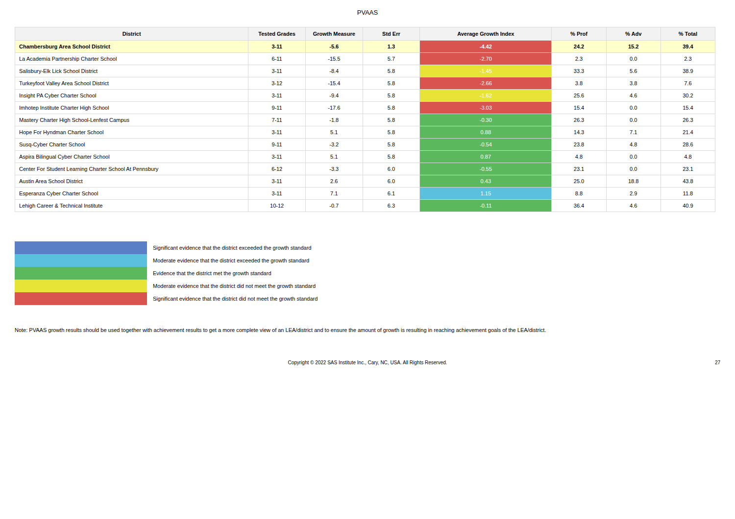PVAAS
| District | Tested Grades | Growth Measure | Std Err | Average Growth Index | % Prof | % Adv | % Total |
| --- | --- | --- | --- | --- | --- | --- | --- |
| Chambersburg Area School District | 3-11 | -5.6 | 1.3 | -4.42 | 24.2 | 15.2 | 39.4 |
| La Academia Partnership Charter School | 6-11 | -15.5 | 5.7 | -2.70 | 2.3 | 0.0 | 2.3 |
| Salisbury-Elk Lick School District | 3-11 | -8.4 | 5.8 | -1.45 | 33.3 | 5.6 | 38.9 |
| Turkeyfoot Valley Area School District | 3-12 | -15.4 | 5.8 | -2.66 | 3.8 | 3.8 | 7.6 |
| Insight PA Cyber Charter School | 3-11 | -9.4 | 5.8 | -1.62 | 25.6 | 4.6 | 30.2 |
| Imhotep Institute Charter High School | 9-11 | -17.6 | 5.8 | -3.03 | 15.4 | 0.0 | 15.4 |
| Mastery Charter High School-Lenfest Campus | 7-11 | -1.8 | 5.8 | -0.30 | 26.3 | 0.0 | 26.3 |
| Hope For Hyndman Charter School | 3-11 | 5.1 | 5.8 | 0.88 | 14.3 | 7.1 | 21.4 |
| Susq-Cyber Charter School | 9-11 | -3.2 | 5.8 | -0.54 | 23.8 | 4.8 | 28.6 |
| Aspira Bilingual Cyber Charter School | 3-11 | 5.1 | 5.8 | 0.87 | 4.8 | 0.0 | 4.8 |
| Center For Student Learning Charter School At Pennsbury | 6-12 | -3.3 | 6.0 | -0.55 | 23.1 | 0.0 | 23.1 |
| Austin Area School District | 3-11 | 2.6 | 6.0 | 0.43 | 25.0 | 18.8 | 43.8 |
| Esperanza Cyber Charter School | 3-11 | 7.1 | 6.1 | 1.15 | 8.8 | 2.9 | 11.8 |
| Lehigh Career & Technical Institute | 10-12 | -0.7 | 6.3 | -0.11 | 36.4 | 4.6 | 40.9 |
| | Significant evidence that the district exceeded the growth standard |
| | Moderate evidence that the district exceeded the growth standard |
| | Evidence that the district met the growth standard |
| | Moderate evidence that the district did not meet the growth standard |
| | Significant evidence that the district did not meet the growth standard |
Note: PVAAS growth results should be used together with achievement results to get a more complete view of an LEA/district and to ensure the amount of growth is resulting in reaching achievement goals of the LEA/district.
Copyright © 2022 SAS Institute Inc., Cary, NC, USA. All Rights Reserved. 27